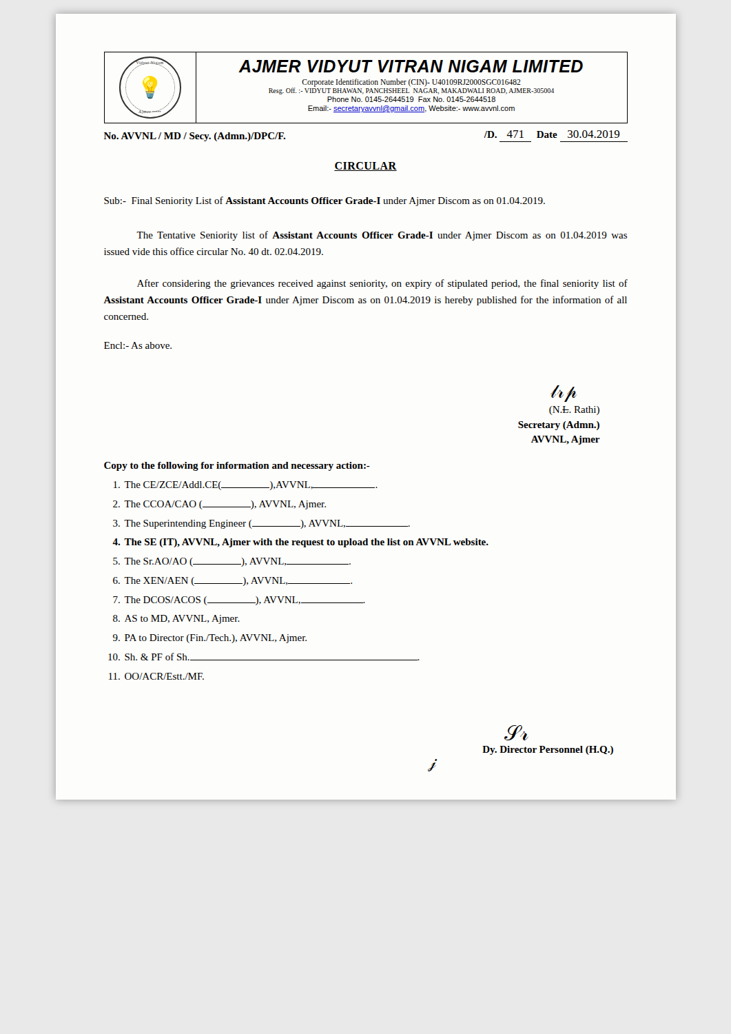Vidyut Nigam 💡 Ajmer •••••
AJMER VIDYUT VITRAN NIGAM LIMITED
Corporate Identification Number (CIN)- U40109RJ2000SGC016482
Resg. Off. :- VIDYUT BHAWAN, PANCHSHEEL NAGAR, MAKADWALI ROAD, AJMER-305004
Phone No. 0145-2644519 Fax No. 0145-2644518
Email:- secretaryavvnl@gmail.com, Website:- www.avvnl.com
No. AVVNL / MD / Secy. (Admn.)/DPC/F. /D. 471 Date 30.04.2019
CIRCULAR
Sub:- Final Seniority List of Assistant Accounts Officer Grade-I under Ajmer Discom as on 01.04.2019.
The Tentative Seniority list of Assistant Accounts Officer Grade-I under Ajmer Discom as on 01.04.2019 was issued vide this office circular No. 40 dt. 02.04.2019.
After considering the grievances received against seniority, on expiry of stipulated period, the final seniority list of Assistant Accounts Officer Grade-I under Ajmer Discom as on 01.04.2019 is hereby published for the information of all concerned.
Encl:- As above.
 𝓁𝓇𝓅  (N.L. Rathi) Secretary (Admn.)
AVVNL, Ajmer
Copy to the following for information and necessary action:-
The CE/ZCE/Addl.CE( ),AVVNL, .
The CCOA/CAO ( ), AVVNL, Ajmer.
The Superintending Engineer ( ), AVVNL, .
The SE (IT), AVVNL, Ajmer with the request to upload the list on AVVNL website.
The Sr.AO/AO ( ), AVVNL, .
The XEN/AEN ( ), AVVNL, .
The DCOS/ACOS ( ), AVVNL, .
AS to MD, AVVNL, Ajmer.
PA to Director (Fin./Tech.), AVVNL, Ajmer.
Sh. & PF of Sh. .
OO/ACR/Estt./MF.
 𝒮𝓇  Dy. Director Personnel (H.Q.) 𝒿